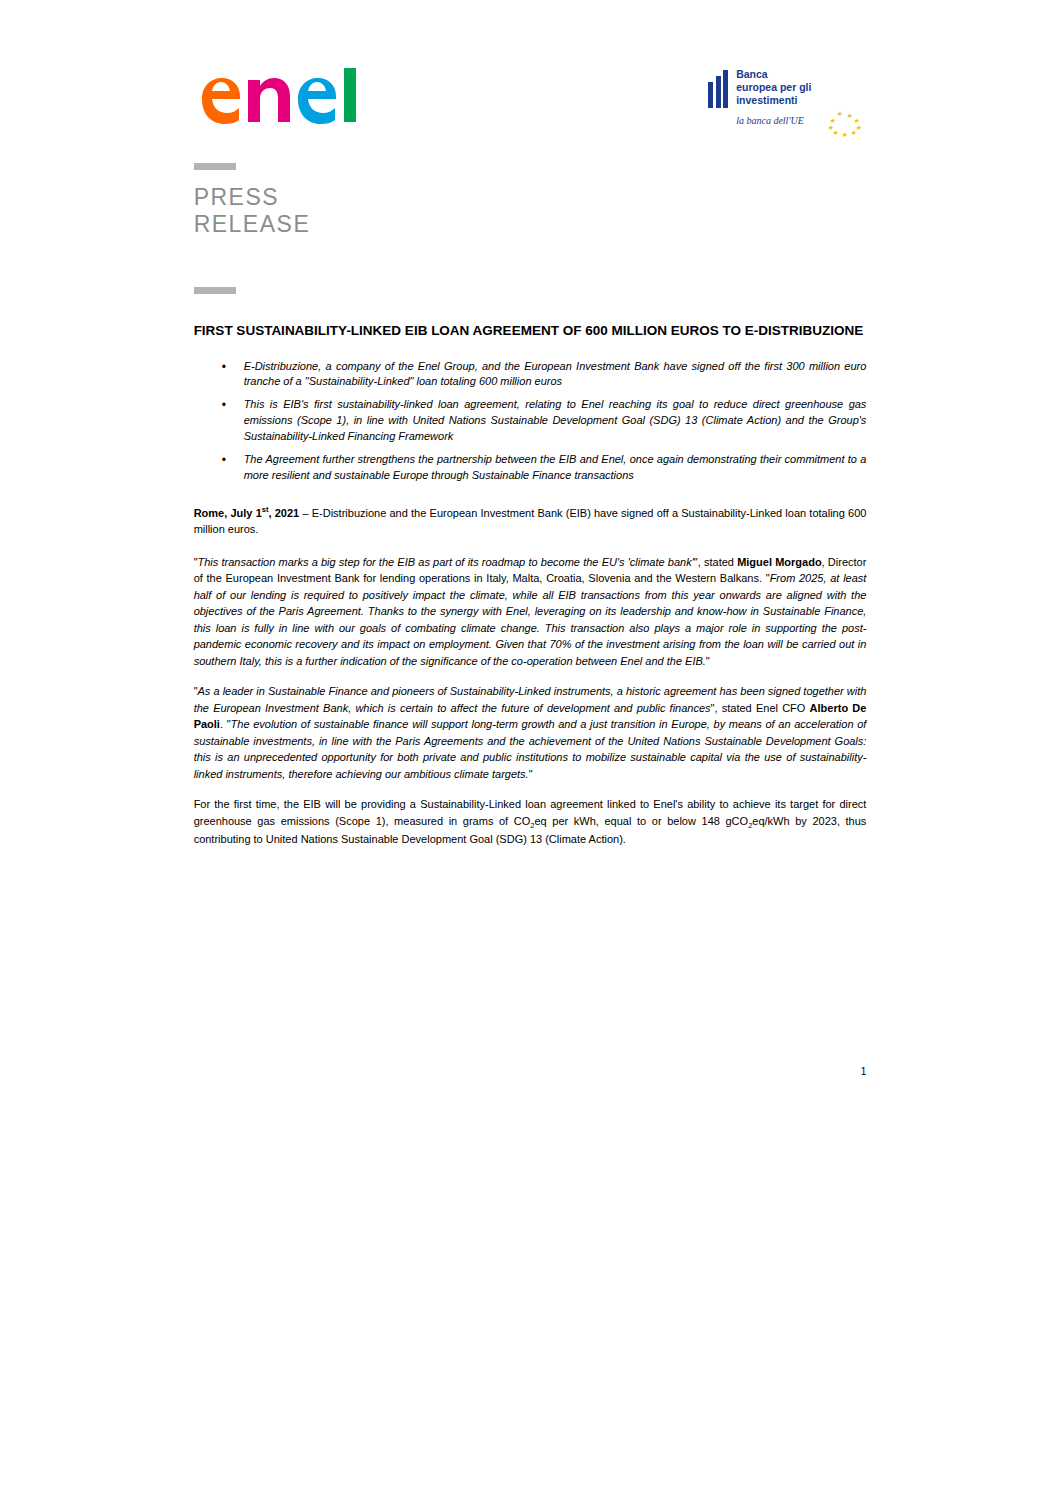Banca
europea per gli
investimenti
la banca dell'UE ★ ★ ★ ★ ★ ★ ★ ★ ★
PRESS
RELEASE
FIRST SUSTAINABILITY-LINKED EIB LOAN AGREEMENT OF 600 MILLION EUROS TO E-DISTRIBUZIONE
E-Distribuzione, a company of the Enel Group, and the European Investment Bank have signed off the first 300 million euro tranche of a "Sustainability-Linked" loan totaling 600 million euros
This is EIB's first sustainability-linked loan agreement, relating to Enel reaching its goal to reduce direct greenhouse gas emissions (Scope 1), in line with United Nations Sustainable Development Goal (SDG) 13 (Climate Action) and the Group's Sustainability-Linked Financing Framework
The Agreement further strengthens the partnership between the EIB and Enel, once again demonstrating their commitment to a more resilient and sustainable Europe through Sustainable Finance transactions
Rome, July 1st, 2021 – E-Distribuzione and the European Investment Bank (EIB) have signed off a Sustainability-Linked loan totaling 600 million euros.
"This transaction marks a big step for the EIB as part of its roadmap to become the EU's 'climate bank'", stated Miguel Morgado, Director of the European Investment Bank for lending operations in Italy, Malta, Croatia, Slovenia and the Western Balkans. "From 2025, at least half of our lending is required to positively impact the climate, while all EIB transactions from this year onwards are aligned with the objectives of the Paris Agreement. Thanks to the synergy with Enel, leveraging on its leadership and know-how in Sustainable Finance, this loan is fully in line with our goals of combating climate change. This transaction also plays a major role in supporting the post-pandemic economic recovery and its impact on employment. Given that 70% of the investment arising from the loan will be carried out in southern Italy, this is a further indication of the significance of the co-operation between Enel and the EIB."
"As a leader in Sustainable Finance and pioneers of Sustainability-Linked instruments, a historic agreement has been signed together with the European Investment Bank, which is certain to affect the future of development and public finances", stated Enel CFO Alberto De Paoli. "The evolution of sustainable finance will support long-term growth and a just transition in Europe, by means of an acceleration of sustainable investments, in line with the Paris Agreements and the achievement of the United Nations Sustainable Development Goals: this is an unprecedented opportunity for both private and public institutions to mobilize sustainable capital via the use of sustainability-linked instruments, therefore achieving our ambitious climate targets."
For the first time, the EIB will be providing a Sustainability-Linked loan agreement linked to Enel's ability to achieve its target for direct greenhouse gas emissions (Scope 1), measured in grams of CO2eq per kWh, equal to or below 148 gCO2eq/kWh by 2023, thus contributing to United Nations Sustainable Development Goal (SDG) 13 (Climate Action).
1